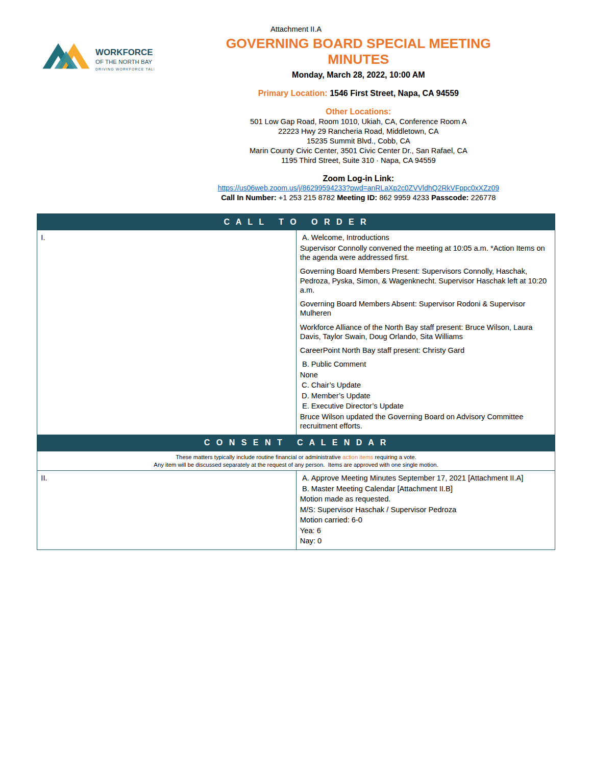Attachment II.A
WORKFORCE OF THE NORTH BAY DRIVING WORKFORCE TALENT
GOVERNING BOARD SPECIAL MEETING
MINUTES
Monday, March 28, 2022, 10:00 AM
Primary Location: 1546 First Street, Napa, CA 94559
Other Locations:
501 Low Gap Road, Room 1010, Ukiah, CA, Conference Room A
22223 Hwy 29 Rancheria Road, Middletown, CA
15235 Summit Blvd., Cobb, CA
Marin County Civic Center, 3501 Civic Center Dr., San Rafael, CA
1195 Third Street, Suite 310 · Napa, CA 94559
Zoom Log-in Link:
https://us06web.zoom.us/j/86299594233?pwd=anRLaXp2c0ZVVldhQ2RkVFppc0xXZz09
Call In Number: +1 253 215 8782 Meeting ID: 862 9959 4233 Passcode: 226778
| C A L L T O O R D E R |
| I. | Welcome, Introductions Supervisor Connolly convened the meeting at 10:05 a.m. *Action Items on the agenda were addressed first. Governing Board Members Present: Supervisors Connolly, Haschak, Pedroza, Pyska, Simon, & Wagenknecht. Supervisor Haschak left at 10:20 a.m. Governing Board Members Absent: Supervisor Rodoni & Supervisor Mulheren Workforce Alliance of the North Bay staff present: Bruce Wilson, Laura Davis, Taylor Swain, Doug Orlando, Sita Williams CareerPoint North Bay staff present: Christy Gard Public Comment None Chair’s Update Member’s Update Executive Director’s Update Bruce Wilson updated the Governing Board on Advisory Committee recruitment efforts. |
| C O N S E N T C A L E N D A R |
| These matters typically include routine financial or administrative action items requiring a vote. Any item will be discussed separately at the request of any person. Items are approved with one single motion. |
| II. | Approve Meeting Minutes September 17, 2021 [Attachment II.A] Master Meeting Calendar [Attachment II.B] Motion made as requested. M/S: Supervisor Haschak / Supervisor Pedroza Motion carried: 6-0 Yea: 6 Nay: 0 |